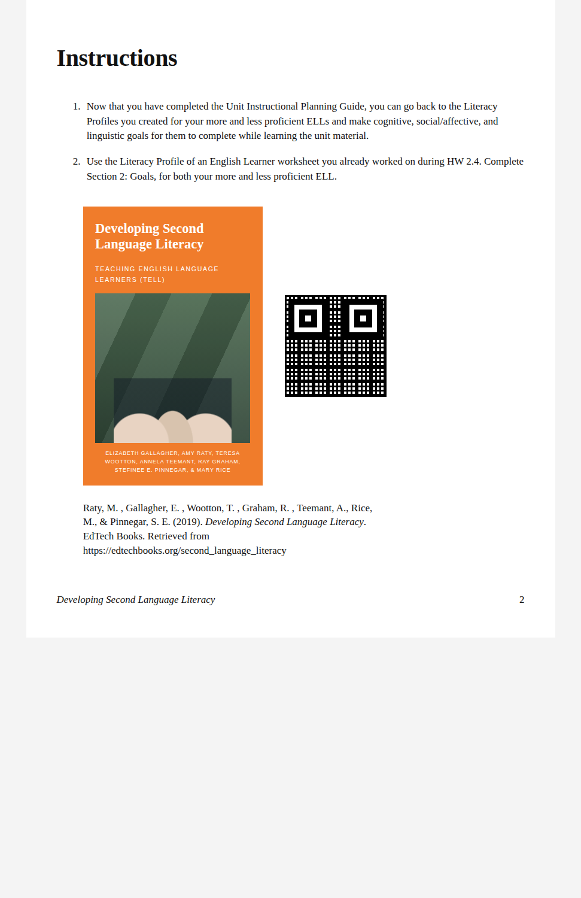Instructions
Now that you have completed the Unit Instructional Planning Guide, you can go back to the Literacy Profiles you created for your more and less proficient ELLs and make cognitive, social/affective, and linguistic goals for them to complete while learning the unit material.
Use the Literacy Profile of an English Learner worksheet you already worked on during HW 2.4. Complete Section 2: Goals, for both your more and less proficient ELL.
Developing Second
Language Literacy
Teaching English Language
Learners (TELL)
Elizabeth Gallagher, Amy Raty, Teresa Wootton, Annela Teemant, Ray Graham, Stefinee E. Pinnegar, & Mary Rice
Raty, M. , Gallagher, E. , Wootton, T. , Graham, R. , Teemant, A., Rice, M., & Pinnegar, S. E. (2019). Developing Second Language Literacy. EdTech Books. Retrieved from https://edtechbooks.org/second_language_literacy
Developing Second Language Literacy 2